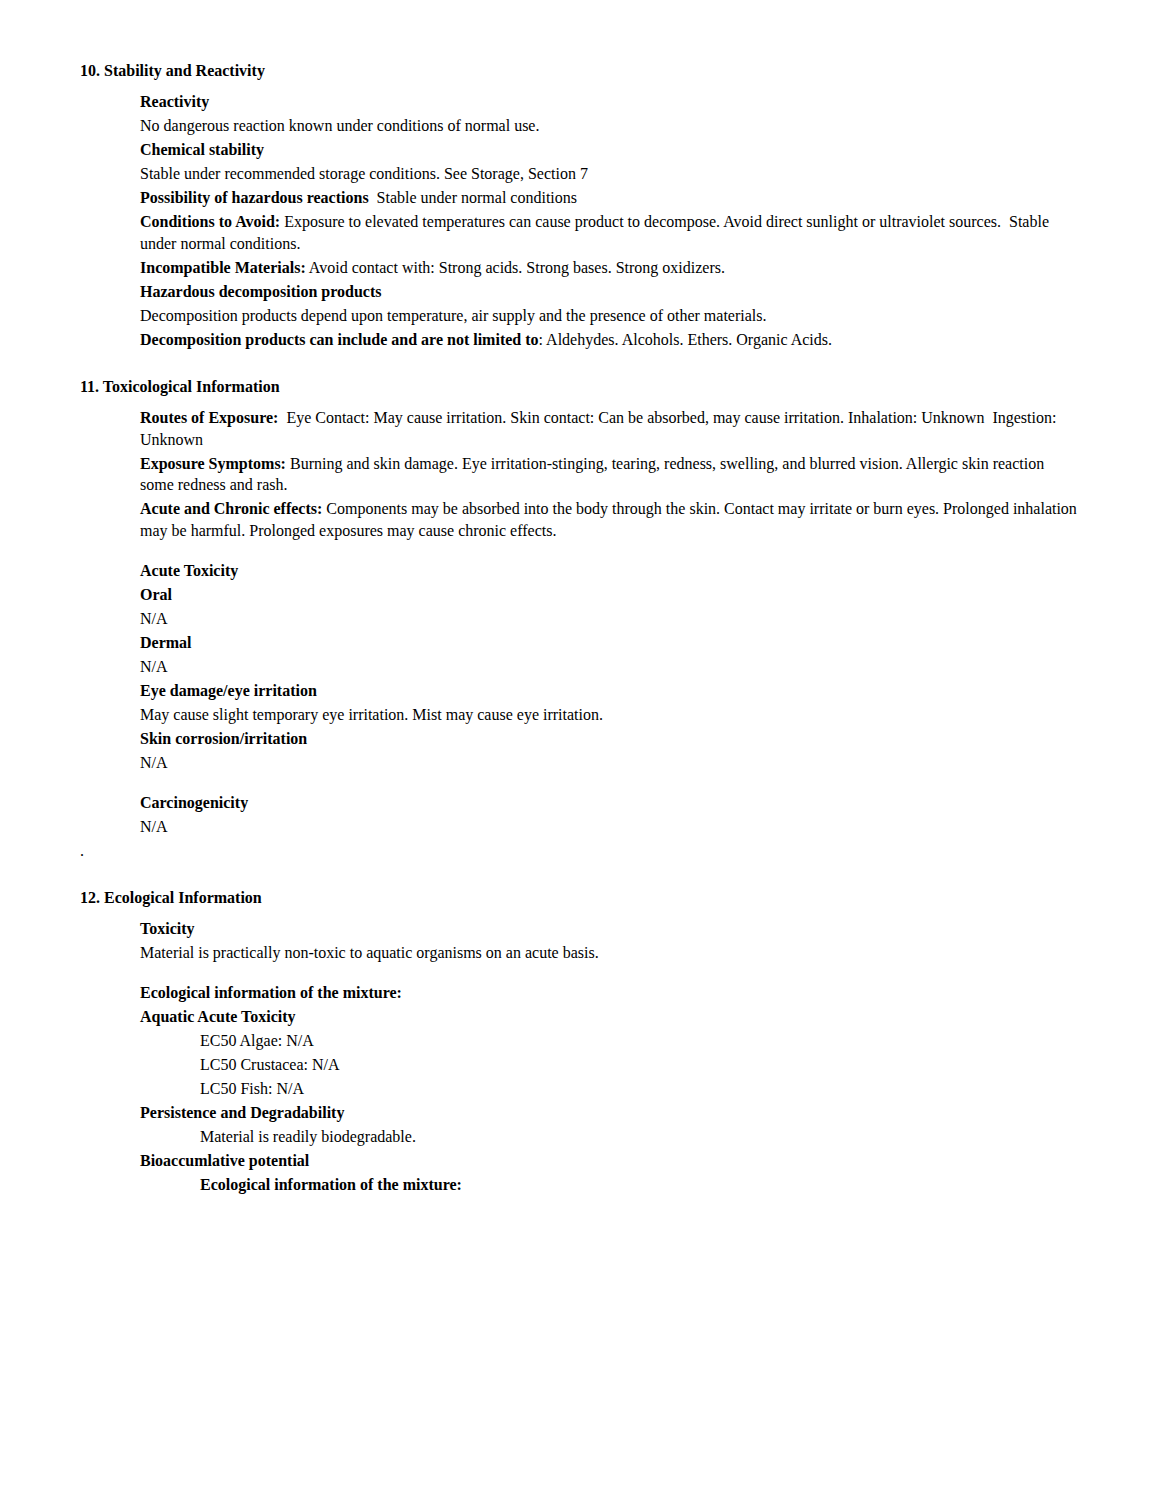10. Stability and Reactivity
Reactivity
No dangerous reaction known under conditions of normal use.
Chemical stability
Stable under recommended storage conditions. See Storage, Section 7
Possibility of hazardous reactions Stable under normal conditions
Conditions to Avoid: Exposure to elevated temperatures can cause product to decompose. Avoid direct sunlight or ultraviolet sources. Stable under normal conditions.
Incompatible Materials: Avoid contact with: Strong acids. Strong bases. Strong oxidizers.
Hazardous decomposition products
Decomposition products depend upon temperature, air supply and the presence of other materials.
Decomposition products can include and are not limited to: Aldehydes. Alcohols. Ethers. Organic Acids.
11. Toxicological Information
Routes of Exposure: Eye Contact: May cause irritation. Skin contact: Can be absorbed, may cause irritation. Inhalation: Unknown Ingestion: Unknown
Exposure Symptoms: Burning and skin damage. Eye irritation-stinging, tearing, redness, swelling, and blurred vision. Allergic skin reaction some redness and rash.
Acute and Chronic effects: Components may be absorbed into the body through the skin. Contact may irritate or burn eyes. Prolonged inhalation may be harmful. Prolonged exposures may cause chronic effects.
Acute Toxicity
Oral
N/A
Dermal
N/A
Eye damage/eye irritation
May cause slight temporary eye irritation. Mist may cause eye irritation.
Skin corrosion/irritation
N/A
Carcinogenicity
N/A
.
12. Ecological Information
Toxicity
Material is practically non-toxic to aquatic organisms on an acute basis.
Ecological information of the mixture:
Aquatic Acute Toxicity
EC50 Algae: N/A
LC50 Crustacea: N/A
LC50 Fish: N/A
Persistence and Degradability
Material is readily biodegradable.
Bioaccumlative potential
Ecological information of the mixture: